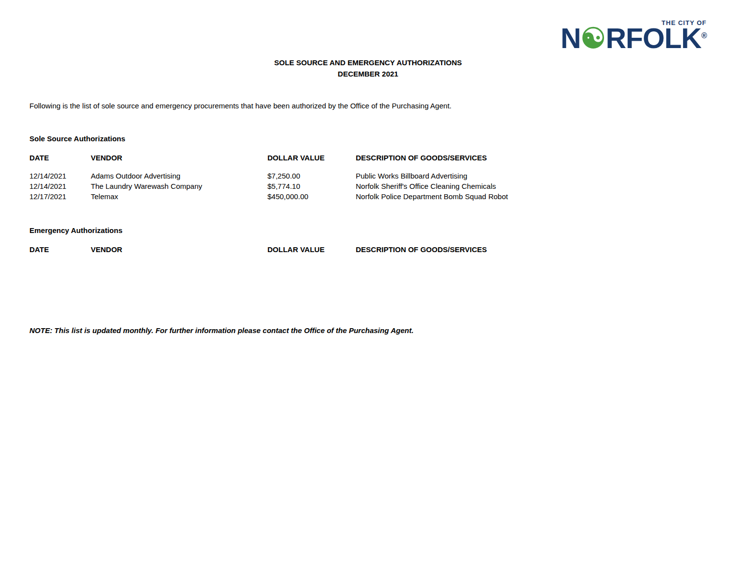THE CITY OF N☯RFOLK®
SOLE SOURCE AND EMERGENCY AUTHORIZATIONS
DECEMBER 2021
Following is the list of sole source and emergency procurements that have been authorized by the Office of the Purchasing Agent.
Sole Source Authorizations
| DATE | VENDOR | DOLLAR VALUE | DESCRIPTION OF GOODS/SERVICES |
| --- | --- | --- | --- |
| 12/14/2021 | Adams Outdoor Advertising | $7,250.00 | Public Works Billboard Advertising |
| 12/14/2021 | The Laundry Warewash Company | $5,774.10 | Norfolk Sheriff's Office Cleaning Chemicals |
| 12/17/2021 | Telemax | $450,000.00 | Norfolk Police Department Bomb Squad Robot |
Emergency Authorizations
| DATE | VENDOR | DOLLAR VALUE | DESCRIPTION OF GOODS/SERVICES |
| --- | --- | --- | --- |
NOTE: This list is updated monthly. For further information please contact the Office of the Purchasing Agent.